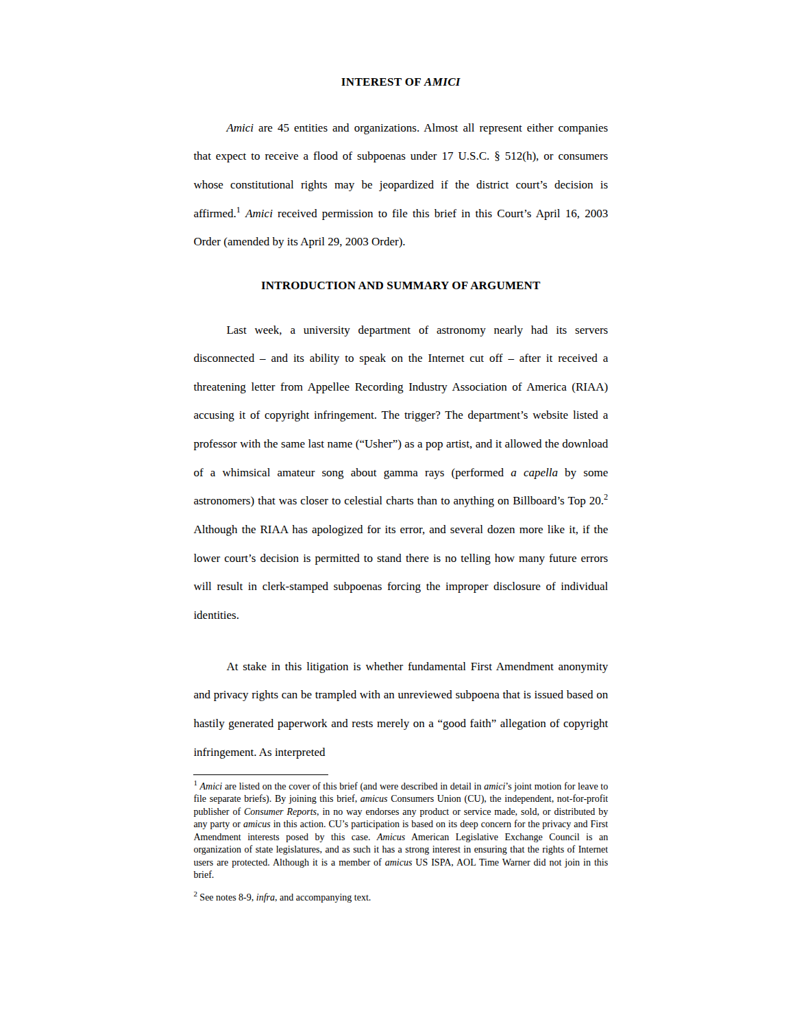INTEREST OF AMICI
Amici are 45 entities and organizations. Almost all represent either companies that expect to receive a flood of subpoenas under 17 U.S.C. § 512(h), or consumers whose constitutional rights may be jeopardized if the district court’s decision is affirmed.1 Amici received permission to file this brief in this Court’s April 16, 2003 Order (amended by its April 29, 2003 Order).
INTRODUCTION AND SUMMARY OF ARGUMENT
Last week, a university department of astronomy nearly had its servers disconnected – and its ability to speak on the Internet cut off – after it received a threatening letter from Appellee Recording Industry Association of America (RIAA) accusing it of copyright infringement. The trigger? The department’s website listed a professor with the same last name (“Usher”) as a pop artist, and it allowed the download of a whimsical amateur song about gamma rays (performed a capella by some astronomers) that was closer to celestial charts than to anything on Billboard’s Top 20.2 Although the RIAA has apologized for its error, and several dozen more like it, if the lower court’s decision is permitted to stand there is no telling how many future errors will result in clerk-stamped subpoenas forcing the improper disclosure of individual identities.
At stake in this litigation is whether fundamental First Amendment anonymity and privacy rights can be trampled with an unreviewed subpoena that is issued based on hastily generated paperwork and rests merely on a “good faith” allegation of copyright infringement. As interpreted
1 Amici are listed on the cover of this brief (and were described in detail in amici’s joint motion for leave to file separate briefs). By joining this brief, amicus Consumers Union (CU), the independent, not-for-profit publisher of Consumer Reports, in no way endorses any product or service made, sold, or distributed by any party or amicus in this action. CU’s participation is based on its deep concern for the privacy and First Amendment interests posed by this case. Amicus American Legislative Exchange Council is an organization of state legislatures, and as such it has a strong interest in ensuring that the rights of Internet users are protected. Although it is a member of amicus US ISPA, AOL Time Warner did not join in this brief.
2 See notes 8-9, infra, and accompanying text.